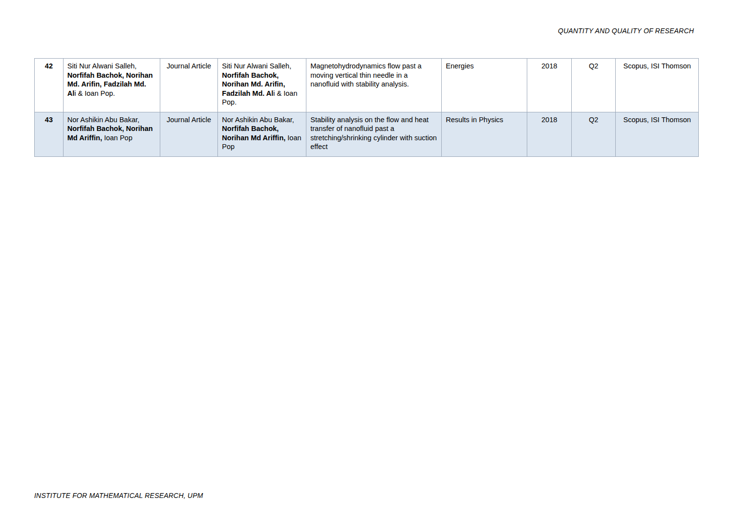QUANTITY AND QUALITY OF RESEARCH
| 42 | Siti Nur Alwani Salleh, Norfifah Bachok, Norihan Md. Arifin, Fadzilah Md. Al i & Ioan Pop. | Journal Article | Siti Nur Alwani Salleh, Norfifah Bachok, Norihan Md. Arifin, Fadzilah Md. Al i & Ioan Pop. | Magnetohydrodynamics flow past a moving vertical thin needle in a nanofluid with stability analysis. | Energies | 2018 | Q2 | Scopus, ISI Thomson |
| 43 | Nor Ashikin Abu Bakar, Norfifah Bachok, Norihan Md Ariffin, Ioan Pop | Journal Article | Nor Ashikin Abu Bakar, Norfifah Bachok, Norihan Md Ariffin, Ioan Pop | Stability analysis on the flow and heat transfer of nanofluid past a stretching/shrinking cylinder with suction effect | Results in Physics | 2018 | Q2 | Scopus, ISI Thomson |
INSTITUTE FOR MATHEMATICAL RESEARCH, UPM